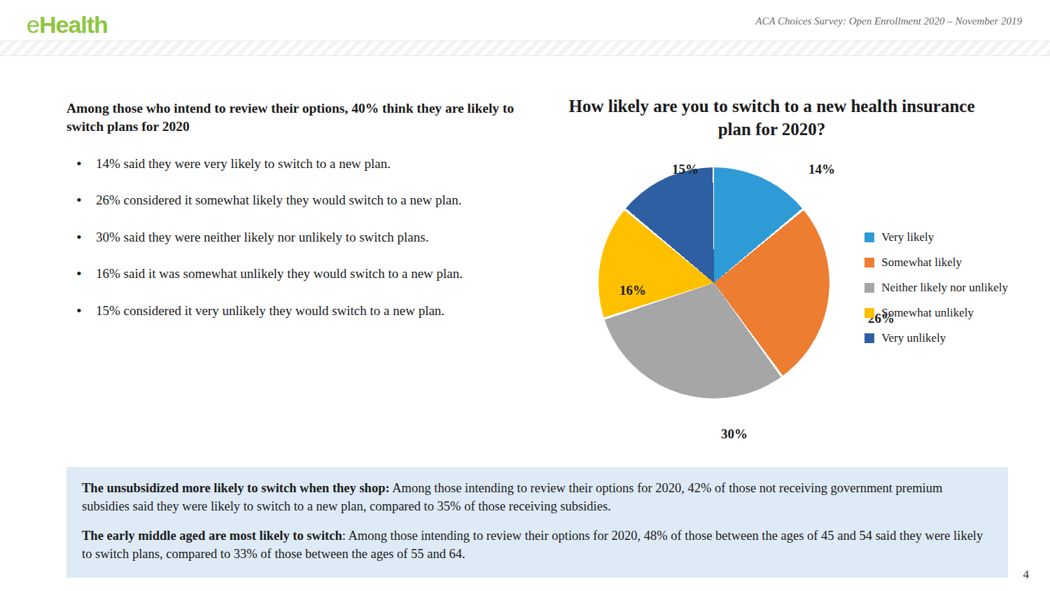e Health
ACA Choices Survey: Open Enrollment 2020 – November 2019
Among those who intend to review their options, 40% think they are likely to switch plans for 2020
14% said they were very likely to switch to a new plan.
26% considered it somewhat likely they would switch to a new plan.
30% said they were neither likely nor unlikely to switch plans.
16% said it was somewhat unlikely they would switch to a new plan.
15% considered it very unlikely they would switch to a new plan.
How likely are you to switch to a new health insurance plan for 2020?
14% 26% 30% 16% 15%
Very likely
Somewhat likely
Neither likely nor unlikely
Somewhat unlikely
Very unlikely
The unsubsidized more likely to switch when they shop: Among those intending to review their options for 2020, 42% of those not receiving government premium subsidies said they were likely to switch to a new plan, compared to 35% of those receiving subsidies.
The early middle aged are most likely to switch: Among those intending to review their options for 2020, 48% of those between the ages of 45 and 54 said they were likely to switch plans, compared to 33% of those between the ages of 55 and 64.
4